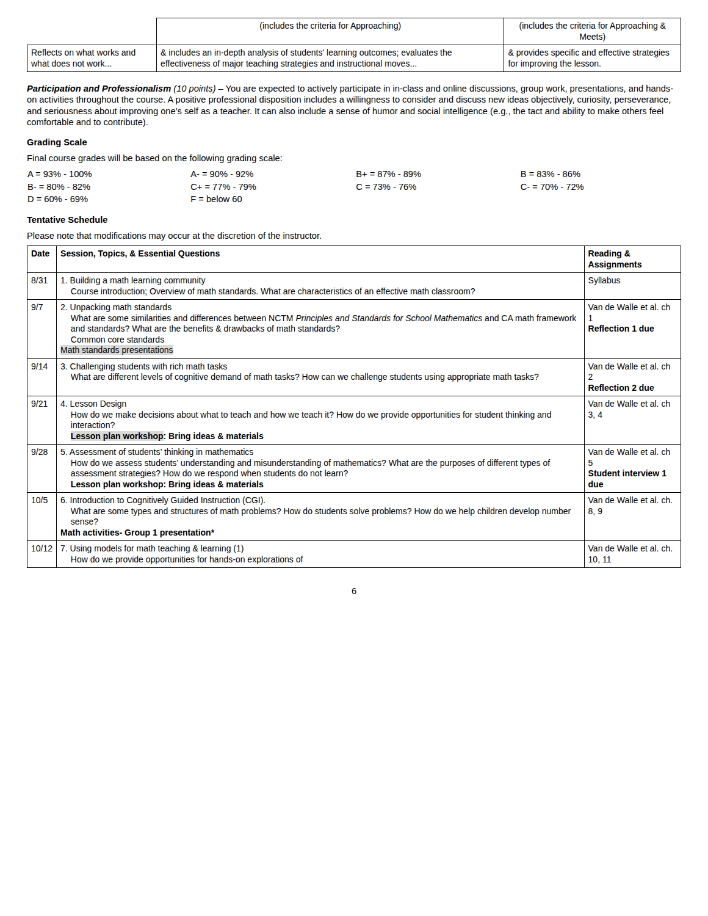| | (includes the criteria for Approaching) | (includes the criteria for Approaching & Meets) |
| Reflects on what works and what does not work... | & includes an in-depth analysis of students' learning outcomes; evaluates the effectiveness of major teaching strategies and instructional moves... | & provides specific and effective strategies for improving the lesson. |
Participation and Professionalism (10 points) – You are expected to actively participate in in-class and online discussions, group work, presentations, and hands-on activities throughout the course. A positive professional disposition includes a willingness to consider and discuss new ideas objectively, curiosity, perseverance, and seriousness about improving one’s self as a teacher. It can also include a sense of humor and social intelligence (e.g., the tact and ability to make others feel comfortable and to contribute).
Grading Scale
Final course grades will be based on the following grading scale:
| A = 93% - 100% | A- = 90% - 92% | B+ = 87% - 89% | B = 83% - 86% |
| B- = 80% - 82% | C+ = 77% - 79% | C = 73% - 76% | C- = 70% - 72% |
| D = 60% - 69% | F = below 60 | | |
Tentative Schedule
Please note that modifications may occur at the discretion of the instructor.
| Date | Session, Topics, & Essential Questions | Reading & Assignments |
| --- | --- | --- |
| 8/31 | 1. Building a math learning community Course introduction; Overview of math standards. What are characteristics of an effective math classroom? | Syllabus |
| 9/7 | 2. Unpacking math standards What are some similarities and differences between NCTM Principles and Standards for School Mathematics and CA math framework and standards? What are the benefits & drawbacks of math standards? Common core standards Math standards presentations | Van de Walle et al. ch 1 Reflection 1 due |
| 9/14 | 3. Challenging students with rich math tasks What are different levels of cognitive demand of math tasks? How can we challenge students using appropriate math tasks? | Van de Walle et al. ch 2 Reflection 2 due |
| 9/21 | 4. Lesson Design How do we make decisions about what to teach and how we teach it? How do we provide opportunities for student thinking and interaction? Lesson plan workshop : Bring ideas & materials | Van de Walle et al. ch 3, 4 |
| 9/28 | 5. Assessment of students’ thinking in mathematics How do we assess students’ understanding and misunderstanding of mathematics? What are the purposes of different types of assessment strategies? How do we respond when students do not learn? Lesson plan workshop: Bring ideas & materials | Van de Walle et al. ch 5 Student interview 1 due |
| 10/5 | 6. Introduction to Cognitively Guided Instruction (CGI). What are some types and structures of math problems? How do students solve problems? How do we help children develop number sense? Math activities- Group 1 presentation* | Van de Walle et al. ch. 8, 9 |
| 10/12 | 7. Using models for math teaching & learning (1) How do we provide opportunities for hands-on explorations of | Van de Walle et al. ch. 10, 11 |
6